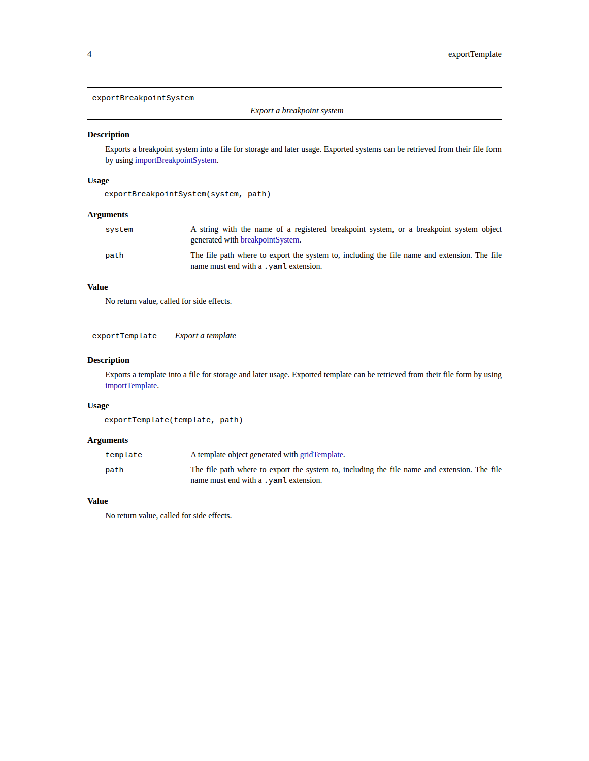4 exportTemplate
exportBreakpointSystem Export a breakpoint system
Description
Exports a breakpoint system into a file for storage and later usage. Exported systems can be retrieved from their file form by using importBreakpointSystem.
Usage
exportBreakpointSystem(system, path)
Arguments
system
A string with the name of a registered breakpoint system, or a breakpoint system object generated with breakpointSystem.
path
The file path where to export the system to, including the file name and extension. The file name must end with a .yaml extension.
Value
No return value, called for side effects.
exportTemplate Export a template
Description
Exports a template into a file for storage and later usage. Exported template can be retrieved from their file form by using importTemplate.
Usage
exportTemplate(template, path)
Arguments
template
A template object generated with gridTemplate.
path
The file path where to export the system to, including the file name and extension. The file name must end with a .yaml extension.
Value
No return value, called for side effects.